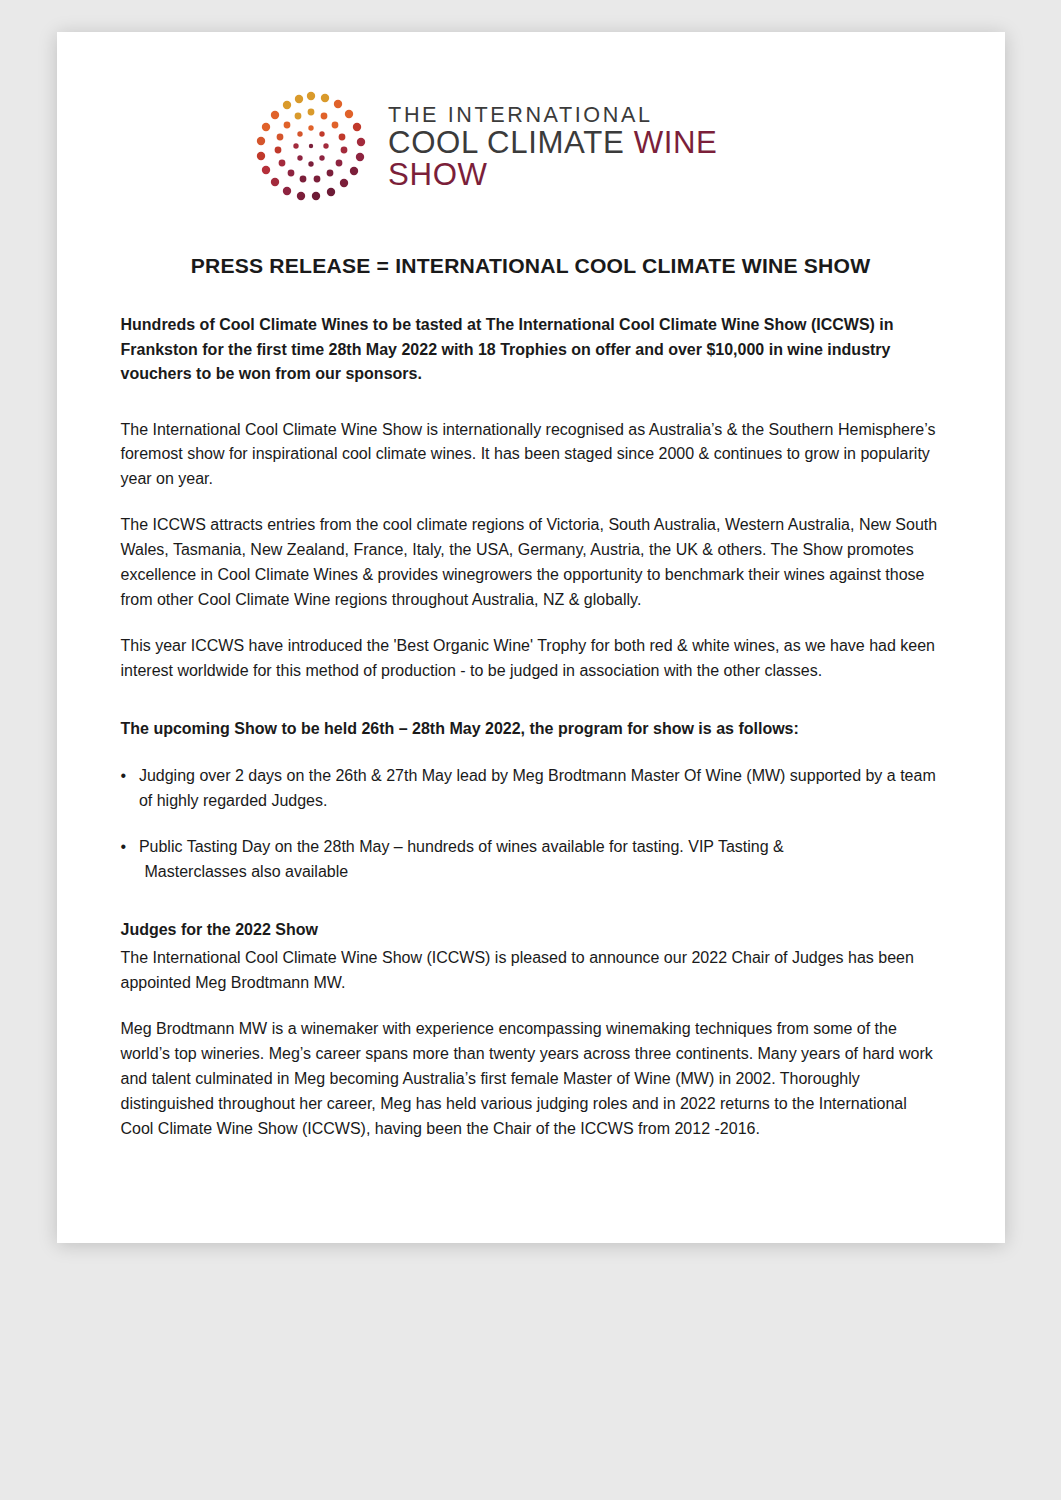The International Cool Climate Wine Show
PRESS RELEASE = INTERNATIONAL COOL CLIMATE WINE SHOW
Hundreds of Cool Climate Wines to be tasted at The International Cool Climate Wine Show (ICCWS) in Frankston for the first time 28th May 2022 with 18 Trophies on offer and over $10,000 in wine industry vouchers to be won from our sponsors.
The International Cool Climate Wine Show is internationally recognised as Australia’s & the Southern Hemisphere’s foremost show for inspirational cool climate wines. It has been staged since 2000 & continues to grow in popularity year on year.
The ICCWS attracts entries from the cool climate regions of Victoria, South Australia, Western Australia, New South Wales, Tasmania, New Zealand, France, Italy, the USA, Germany, Austria, the UK & others. The Show promotes excellence in Cool Climate Wines & provides winegrowers the opportunity to benchmark their wines against those from other Cool Climate Wine regions throughout Australia, NZ & globally.
This year ICCWS have introduced the 'Best Organic Wine' Trophy for both red & white wines, as we have had keen interest worldwide for this method of production - to be judged in association with the other classes.
The upcoming Show to be held 26th – 28th May 2022, the program for show is as follows:
Judging over 2 days on the 26th & 27th May lead by Meg Brodtmann Master Of Wine (MW) supported by a team of highly regarded Judges.
Public Tasting Day on the 28th May – hundreds of wines available for tasting. VIP Tasting &Masterclasses also available
Judges for the 2022 Show
The International Cool Climate Wine Show (ICCWS) is pleased to announce our 2022 Chair of Judges has been appointed Meg Brodtmann MW.
Meg Brodtmann MW is a winemaker with experience encompassing winemaking techniques from some of the world’s top wineries. Meg’s career spans more than twenty years across three continents. Many years of hard work and talent culminated in Meg becoming Australia’s first female Master of Wine (MW) in 2002. Thoroughly distinguished throughout her career, Meg has held various judging roles and in 2022 returns to the International Cool Climate Wine Show (ICCWS), having been the Chair of the ICCWS from 2012 -2016.